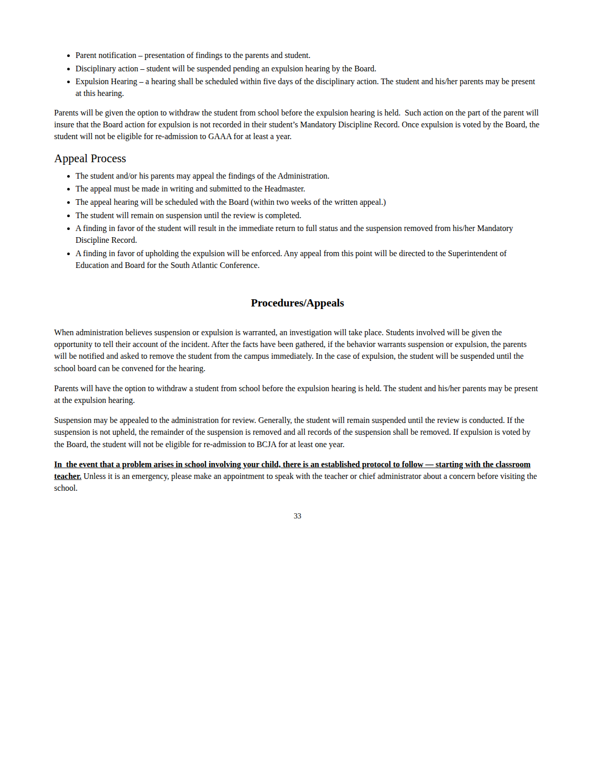Parent notification – presentation of findings to the parents and student.
Disciplinary action – student will be suspended pending an expulsion hearing by the Board.
Expulsion Hearing – a hearing shall be scheduled within five days of the disciplinary action. The student and his/her parents may be present at this hearing.
Parents will be given the option to withdraw the student from school before the expulsion hearing is held. Such action on the part of the parent will insure that the Board action for expulsion is not recorded in their student’s Mandatory Discipline Record. Once expulsion is voted by the Board, the student will not be eligible for re-admission to GAAA for at least a year.
Appeal Process
The student and/or his parents may appeal the findings of the Administration.
The appeal must be made in writing and submitted to the Headmaster.
The appeal hearing will be scheduled with the Board (within two weeks of the written appeal.)
The student will remain on suspension until the review is completed.
A finding in favor of the student will result in the immediate return to full status and the suspension removed from his/her Mandatory Discipline Record.
A finding in favor of upholding the expulsion will be enforced. Any appeal from this point will be directed to the Superintendent of Education and Board for the South Atlantic Conference.
Procedures/Appeals
When administration believes suspension or expulsion is warranted, an investigation will take place. Students involved will be given the opportunity to tell their account of the incident. After the facts have been gathered, if the behavior warrants suspension or expulsion, the parents will be notified and asked to remove the student from the campus immediately. In the case of expulsion, the student will be suspended until the school board can be convened for the hearing.
Parents will have the option to withdraw a student from school before the expulsion hearing is held. The student and his/her parents may be present at the expulsion hearing.
Suspension may be appealed to the administration for review. Generally, the student will remain suspended until the review is conducted. If the suspension is not upheld, the remainder of the suspension is removed and all records of the suspension shall be removed. If expulsion is voted by the Board, the student will not be eligible for re-admission to BCJA for at least one year.
In the event that a problem arises in school involving your child, there is an established protocol to follow — starting with the classroom teacher. Unless it is an emergency, please make an appointment to speak with the teacher or chief administrator about a concern before visiting the school.
33